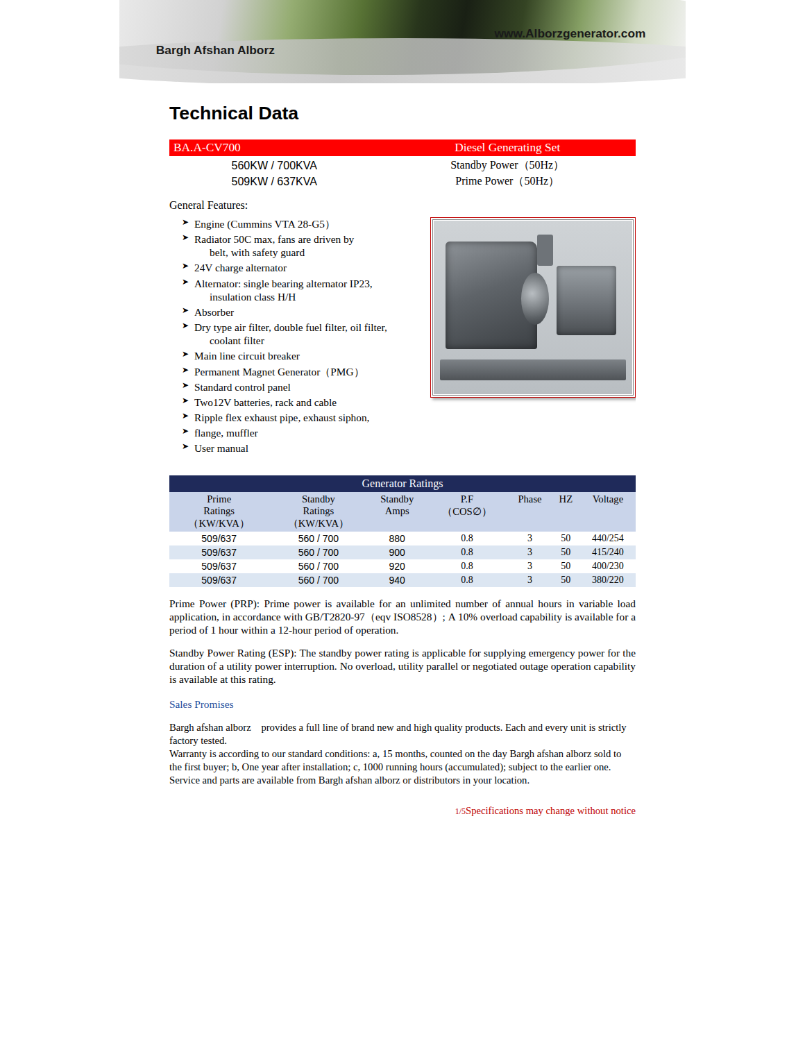Bargh Afshan Alborz
www.Alborzgenerator.com
Technical Data
| BA.A-CV700 | Diesel Generating Set |
| 560KW / 700KVA | Standby Power（50Hz） |
| 509KW / 637KVA | Prime Power（50Hz） |
General Features:
Engine (Cummins VTA 28-G5）
Radiator 50C max, fans are driven bybelt, with safety guard
24V charge alternator
Alternator: single bearing alternator IP23,insulation class H/H
Absorber
Dry type air filter, double fuel filter, oil filter,coolant filter
Main line circuit breaker
Permanent Magnet Generator（PMG）
Standard control panel
Two12V batteries, rack and cable
Ripple flex exhaust pipe, exhaust siphon,
flange, muffler
User manual
| Generator Ratings |
| --- |
| Prime Ratings （KW/KVA） | Standby Ratings （KW/KVA） | Standby Amps | P.F （COS∅） | Phase | HZ | Voltage |
| 509/637 | 560 / 700 | 880 | 0.8 | 3 | 50 | 440/254 |
| 509/637 | 560 / 700 | 900 | 0.8 | 3 | 50 | 415/240 |
| 509/637 | 560 / 700 | 920 | 0.8 | 3 | 50 | 400/230 |
| 509/637 | 560 / 700 | 940 | 0.8 | 3 | 50 | 380/220 |
Prime Power (PRP): Prime power is available for an unlimited number of annual hours in variable load application, in accordance with GB/T2820-97（eqv ISO8528）; A 10% overload capability is available for a period of 1 hour within a 12-hour period of operation.
Standby Power Rating (ESP): The standby power rating is applicable for supplying emergency power for the duration of a utility power interruption. No overload, utility parallel or negotiated outage operation capability is available at this rating.
Sales Promises
Bargh afshan alborz provides a full line of brand new and high quality products. Each and every unit is strictly factory tested.
Warranty is according to our standard conditions: a, 15 months, counted on the day Bargh afshan alborz sold to the first buyer; b, One year after installation; c, 1000 running hours (accumulated); subject to the earlier one.
Service and parts are available from Bargh afshan alborz or distributors in your location.
1/5 Specifications may change without notice